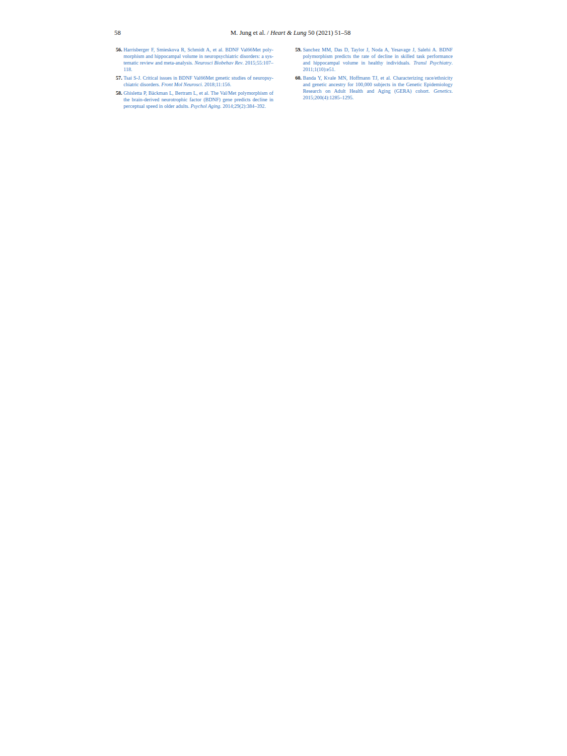58
M. Jung et al. / Heart & Lung 50 (2021) 51–58
56. Harrisberger F, Smieskova R, Schmidt A, et al. BDNF Val66Met polymorphism and hippocampal volume in neuropsychiatric disorders: a systematic review and meta-analysis. Neurosci Biobehav Rev. 2015;55:107–118.
57. Tsai S-J. Critical issues in BDNF Val66Met genetic studies of neuropsychiatric disorders. Front Mol Neurosci. 2018;11:156.
58. Ghisletta P, Bäckman L, Bertram L, et al. The Val/Met polymorphism of the brain-derived neurotrophic factor (BDNF) gene predicts decline in perceptual speed in older adults. Psychol Aging. 2014;29(2):384–392.
59. Sanchez MM, Das D, Taylor J, Noda A, Yesavage J, Salehi A. BDNF polymorphism predicts the rate of decline in skilled task performance and hippocampal volume in healthy individuals. Transl Psychiatry. 2011;1(10):e51.
60. Banda Y, Kvale MN, Hoffmann TJ, et al. Characterizing race/ethnicity and genetic ancestry for 100,000 subjects in the Genetic Epidemiology Research on Adult Health and Aging (GERA) cohort. Genetics. 2015;200(4):1285–1295.